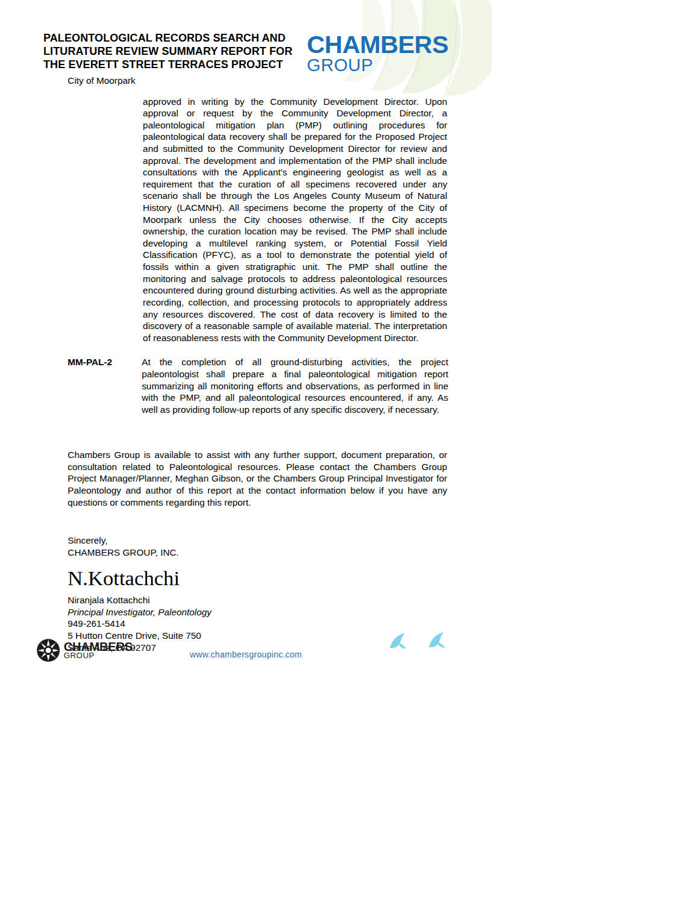Paleontological Records Search and
Liturature Review Summary Report for
the Everett Street Terraces Project
CHAMBERS GROUP
City of Moorpark
approved in writing by the Community Development Director. Upon approval or request by the Community Development Director, a paleontological mitigation plan (PMP) outlining procedures for paleontological data recovery shall be prepared for the Proposed Project and submitted to the Community Development Director for review and approval. The development and implementation of the PMP shall include consultations with the Applicant's engineering geologist as well as a requirement that the curation of all specimens recovered under any scenario shall be through the Los Angeles County Museum of Natural History (LACMNH). All specimens become the property of the City of Moorpark unless the City chooses otherwise. If the City accepts ownership, the curation location may be revised. The PMP shall include developing a multilevel ranking system, or Potential Fossil Yield Classification (PFYC), as a tool to demonstrate the potential yield of fossils within a given stratigraphic unit. The PMP shall outline the monitoring and salvage protocols to address paleontological resources encountered during ground disturbing activities. As well as the appropriate recording, collection, and processing protocols to appropriately address any resources discovered. The cost of data recovery is limited to the discovery of a reasonable sample of available material. The interpretation of reasonableness rests with the Community Development Director.
MM-PAL-2
At the completion of all ground-disturbing activities, the project paleontologist shall prepare a final paleontological mitigation report summarizing all monitoring efforts and observations, as performed in line with the PMP, and all paleontological resources encountered, if any. As well as providing follow-up reports of any specific discovery, if necessary.
Chambers Group is available to assist with any further support, document preparation, or consultation related to Paleontological resources. Please contact the Chambers Group Project Manager/Planner, Meghan Gibson, or the Chambers Group Principal Investigator for Paleontology and author of this report at the contact information below if you have any questions or comments regarding this report.
Sincerely,
CHAMBERS GROUP, INC.
N.Kottachchi
Niranjala Kottachchi
Principal Investigator, Paleontology
949-261-5414
5 Hutton Centre Drive, Suite 750
Santa Ana, CA 92707
CHAMBERS GROUP
www.chambersgroupinc.com